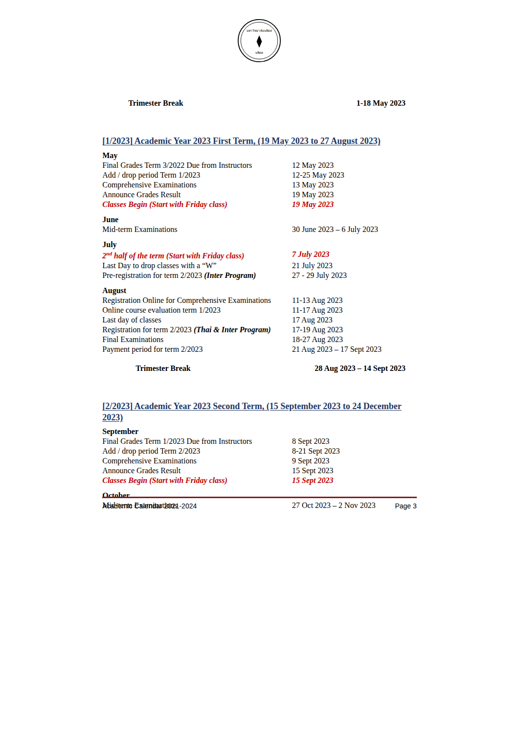Trimester Break 1-18 May 2023
[1/2023] Academic Year 2023 First Term, (19 May 2023 to 27 August 2023)
May
| Final Grades Term 3/2022 Due from Instructors | 12 May 2023 |
| Add / drop period Term 1/2023 | 12-25 May 2023 |
| Comprehensive Examinations | 13 May 2023 |
| Announce Grades Result | 19 May 2023 |
| Classes Begin (Start with Friday class) | 19 May 2023 |
June
| Mid-term Examinations | 30 June 2023 – 6 July 2023 |
July
| 2 nd half of the term (Start with Friday class) | 7 July 2023 |
| Last Day to drop classes with a “W” | 21 July 2023 |
| Pre-registration for term 2/2023 (Inter Program) | 27 - 29 July 2023 |
August
| Registration Online for Comprehensive Examinations | 11-13 Aug 2023 |
| Online course evaluation term 1/2023 | 11-17 Aug 2023 |
| Last day of classes | 17 Aug 2023 |
| Registration for term 2/2023 (Thai & Inter Program) | 17-19 Aug 2023 |
| Final Examinations | 18-27 Aug 2023 |
| Payment period for term 2/2023 | 21 Aug 2023 – 17 Sept 2023 |
Trimester Break 28 Aug 2023 – 14 Sept 2023
[2/2023] Academic Year 2023 Second Term, (15 September 2023 to 24 December 2023)
September
| Final Grades Term 1/2023 Due from Instructors | 8 Sept 2023 |
| Add / drop period Term 2/2023 | 8-21 Sept 2023 |
| Comprehensive Examinations | 9 Sept 2023 |
| Announce Grades Result | 15 Sept 2023 |
| Classes Begin (Start with Friday class) | 15 Sept 2023 |
October
| Mid-term Examinations | 27 Oct 2023 – 2 Nov 2023 |
Academic Calendar 2021-2024 Page 3